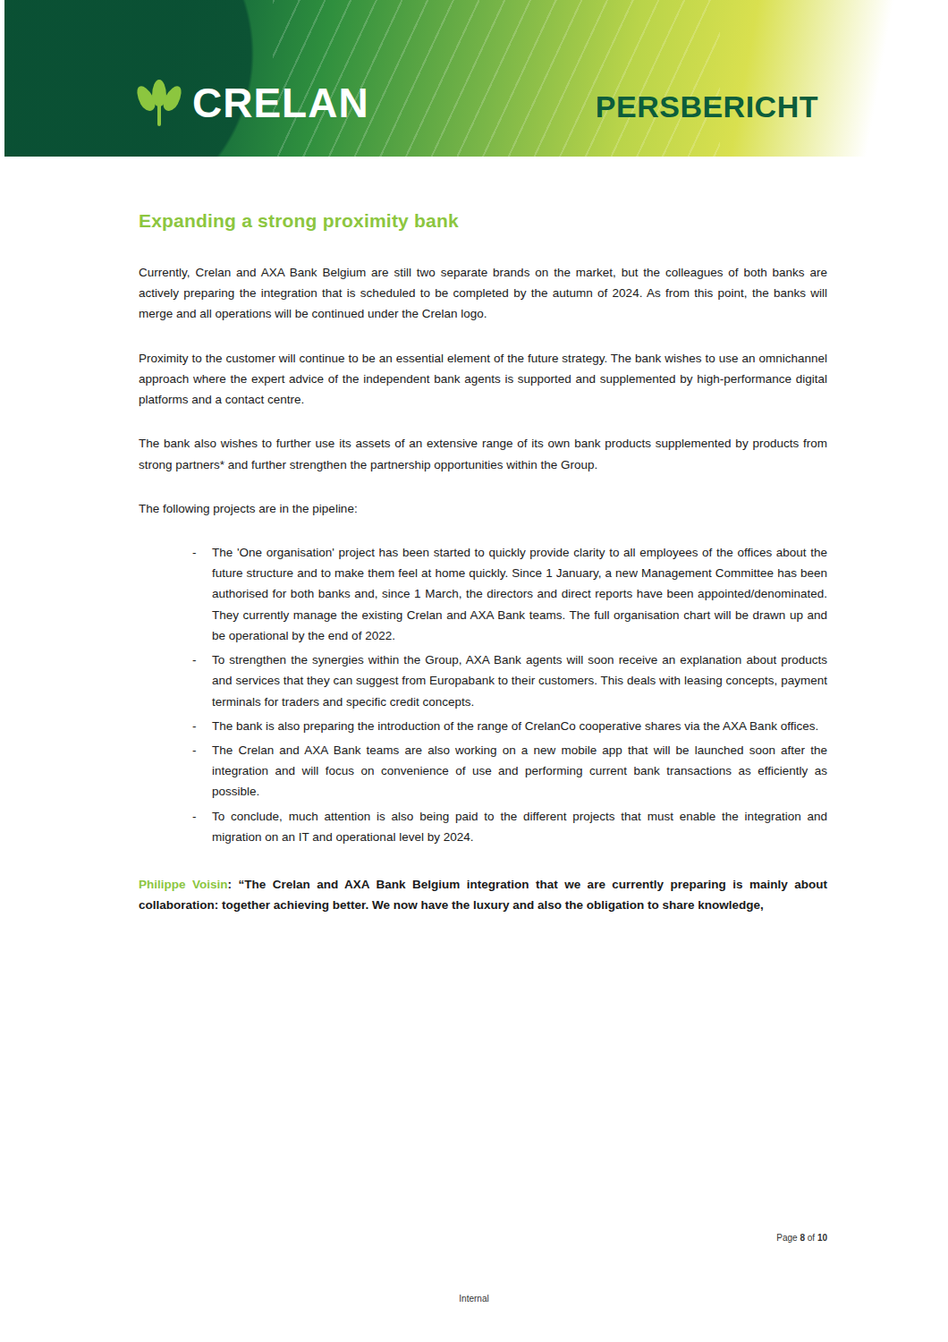CRELAN
PERSBERICHT
Expanding a strong proximity bank
Currently, Crelan and AXA Bank Belgium are still two separate brands on the market, but the colleagues of both banks are actively preparing the integration that is scheduled to be completed by the autumn of 2024. As from this point, the banks will merge and all operations will be continued under the Crelan logo.
Proximity to the customer will continue to be an essential element of the future strategy. The bank wishes to use an omnichannel approach where the expert advice of the independent bank agents is supported and supplemented by high-performance digital platforms and a contact centre.
The bank also wishes to further use its assets of an extensive range of its own bank products supplemented by products from strong partners* and further strengthen the partnership opportunities within the Group.
The following projects are in the pipeline:
The 'One organisation' project has been started to quickly provide clarity to all employees of the offices about the future structure and to make them feel at home quickly. Since 1 January, a new Management Committee has been authorised for both banks and, since 1 March, the directors and direct reports have been appointed/denominated. They currently manage the existing Crelan and AXA Bank teams. The full organisation chart will be drawn up and be operational by the end of 2022.
To strengthen the synergies within the Group, AXA Bank agents will soon receive an explanation about products and services that they can suggest from Europabank to their customers. This deals with leasing concepts, payment terminals for traders and specific credit concepts.
The bank is also preparing the introduction of the range of CrelanCo cooperative shares via the AXA Bank offices.
The Crelan and AXA Bank teams are also working on a new mobile app that will be launched soon after the integration and will focus on convenience of use and performing current bank transactions as efficiently as possible.
To conclude, much attention is also being paid to the different projects that must enable the integration and migration on an IT and operational level by 2024.
Philippe Voisin: “The Crelan and AXA Bank Belgium integration that we are currently preparing is mainly about collaboration: together achieving better. We now have the luxury and also the obligation to share knowledge,
Page 8 of 10
Internal